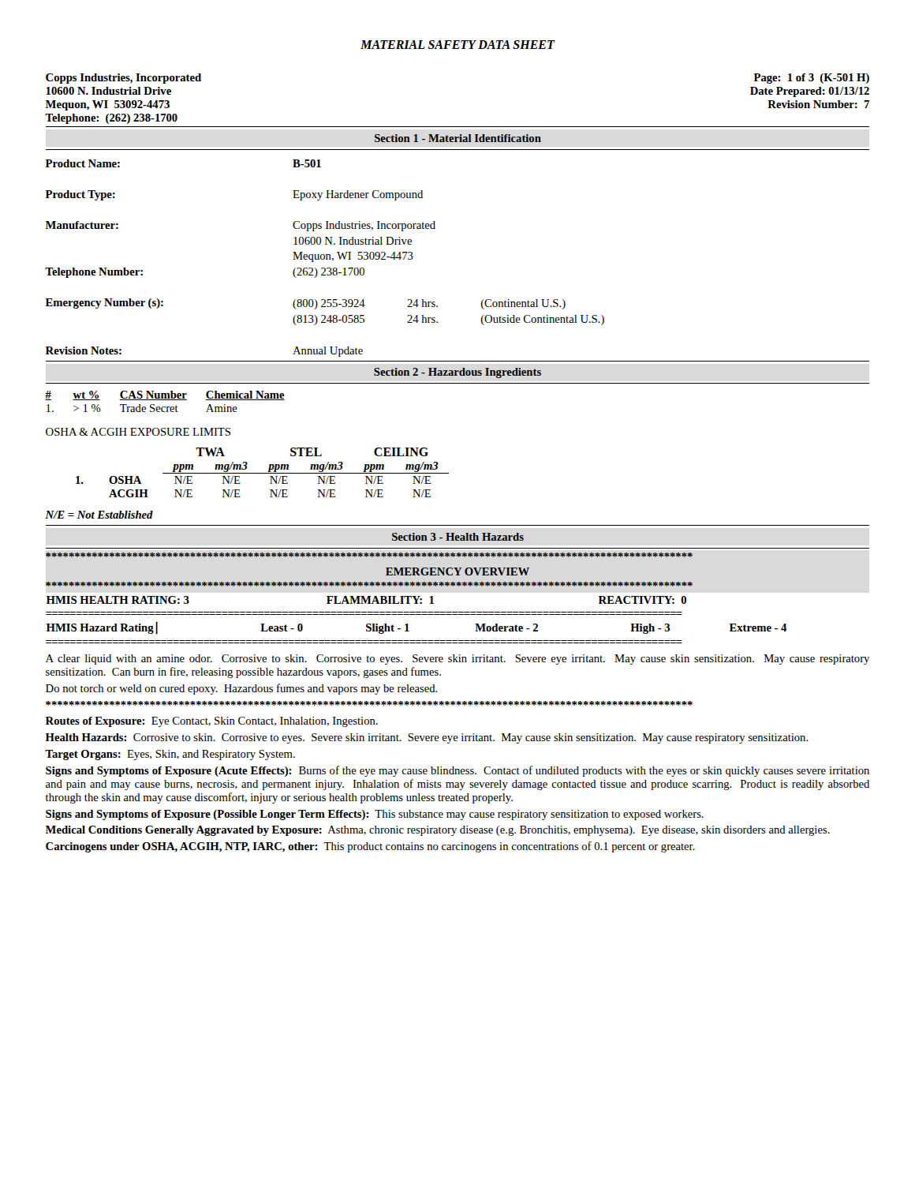MATERIAL SAFETY DATA SHEET
| Copps Industries, Incorporated | Page: 1 of 3 (K-501 H) |
| 10600 N. Industrial Drive | Date Prepared: 01/13/12 |
| Mequon, WI 53092-4473 | Revision Number: 7 |
| Telephone: (262) 238-1700 | |
Section 1 - Material Identification
| Product Name: | B-501 |
| Product Type: | Epoxy Hardener Compound |
| Manufacturer: | Copps Industries, Incorporated |
| | 10600 N. Industrial Drive |
| | Mequon, WI 53092-4473 |
| Telephone Number: | (262) 238-1700 |
| Emergency Number (s): | / (800) 255-3924 / 24 hrs. / (Continental U.S.) / / (813) 248-0585 / 24 hrs. / (Outside Continental U.S.) / |
| Revision Notes: | Annual Update |
Section 2 - Hazardous Ingredients
| # | wt % | CAS Number | Chemical Name |
| 1. | > 1 % | Trade Secret | Amine |
OSHA & ACGIH EXPOSURE LIMITS
| | | TWA | STEL | CEILING |
| | | ppm | mg/m3 | ppm | mg/m3 | ppm | mg/m3 |
| 1. | OSHA | N/E | N/E | N/E | N/E | N/E | N/E |
| | ACGIH | N/E | N/E | N/E | N/E | N/E | N/E |
N/E = Not Established
Section 3 - Health Hazards
****************************************************************************************************************
EMERGENCY OVERVIEW
****************************************************************************************************************
| HMIS HEALTH RATING: 3 | FLAMMABILITY: 1 | REACTIVITY: 0 |
=========================================================================================================
| HMIS Hazard Rating ⎸ | Least - 0 | Slight - 1 | Moderate - 2 | High - 3 | Extreme - 4 |
=========================================================================================================
A clear liquid with an amine odor. Corrosive to skin. Corrosive to eyes. Severe skin irritant. Severe eye irritant. May cause skin sensitization. May cause respiratory sensitization. Can burn in fire, releasing possible hazardous vapors, gases and fumes.
Do not torch or weld on cured epoxy. Hazardous fumes and vapors may be released.
****************************************************************************************************************
Routes of Exposure: Eye Contact, Skin Contact, Inhalation, Ingestion.
Health Hazards: Corrosive to skin. Corrosive to eyes. Severe skin irritant. Severe eye irritant. May cause skin sensitization. May cause respiratory sensitization.
Target Organs: Eyes, Skin, and Respiratory System.
Signs and Symptoms of Exposure (Acute Effects): Burns of the eye may cause blindness. Contact of undiluted products with the eyes or skin quickly causes severe irritation and pain and may cause burns, necrosis, and permanent injury. Inhalation of mists may severely damage contacted tissue and produce scarring. Product is readily absorbed through the skin and may cause discomfort, injury or serious health problems unless treated properly.
Signs and Symptoms of Exposure (Possible Longer Term Effects): This substance may cause respiratory sensitization to exposed workers.
Medical Conditions Generally Aggravated by Exposure: Asthma, chronic respiratory disease (e.g. Bronchitis, emphysema). Eye disease, skin disorders and allergies.
Carcinogens under OSHA, ACGIH, NTP, IARC, other: This product contains no carcinogens in concentrations of 0.1 percent or greater.